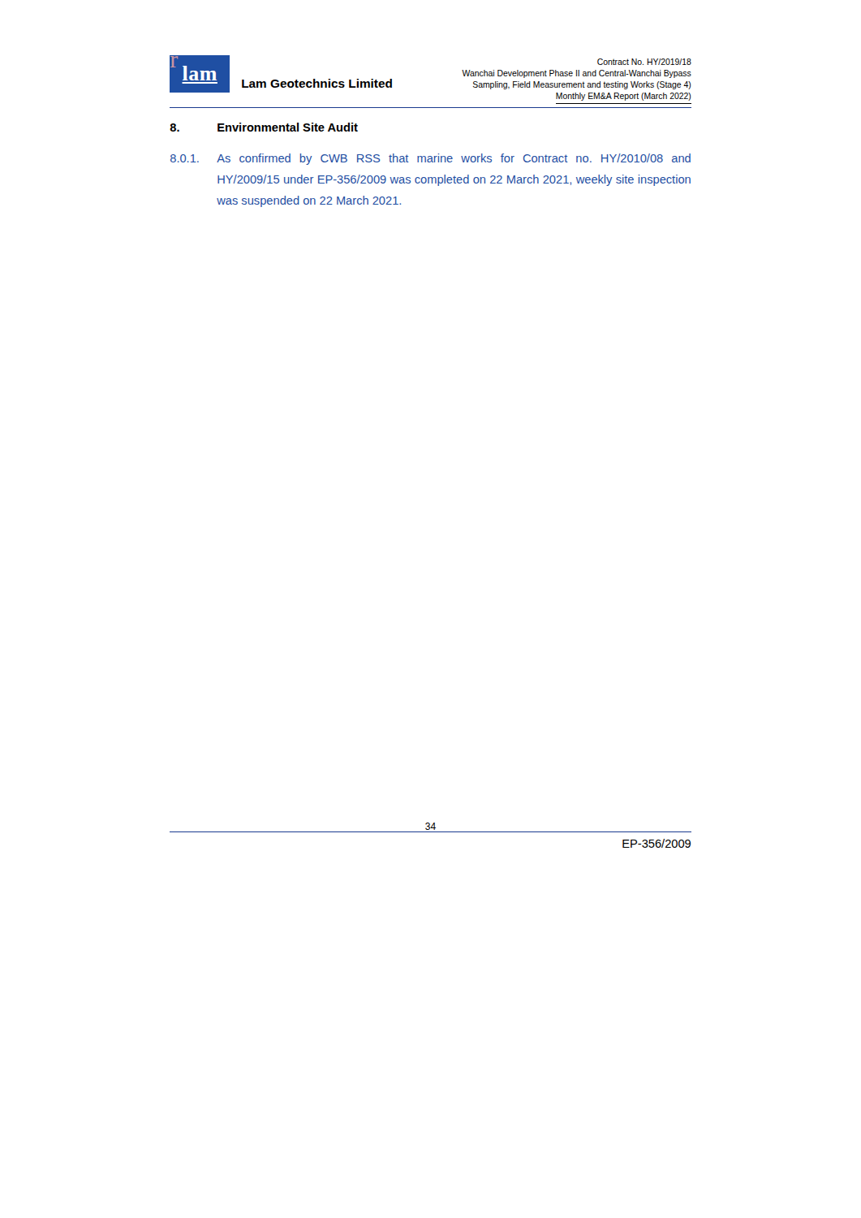r lam
Lam Geotechnics Limited
Contract No. HY/2019/18 Wanchai Development Phase II and Central-Wanchai Bypass Sampling, Field Measurement and testing Works (Stage 4) Monthly EM&A Report (March 2022)
8. Environmental Site Audit
8.0.1. As confirmed by CWB RSS that marine works for Contract no. HY/2010/08 and HY/2009/15 under EP-356/2009 was completed on 22 March 2021, weekly site inspection was suspended on 22 March 2021.
34 EP-356/2009